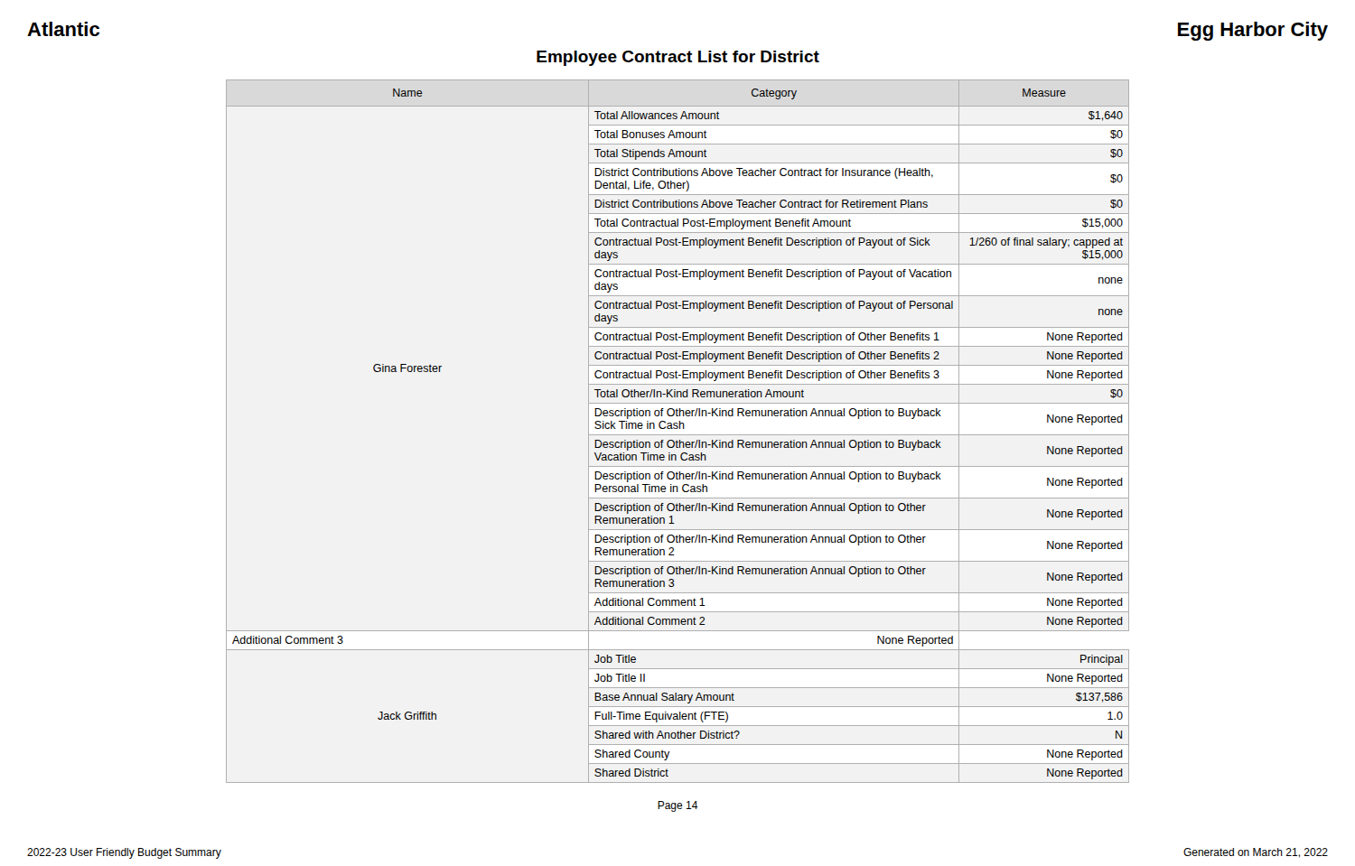Atlantic
Egg Harbor City
Employee Contract List for District
| Name | Category | Measure |
| --- | --- | --- |
| Gina Forester | Total Allowances Amount | $1,640 |
| Total Bonuses Amount | $0 |
| Total Stipends Amount | $0 |
| District Contributions Above Teacher Contract for Insurance (Health, Dental, Life, Other) | $0 |
| District Contributions Above Teacher Contract for Retirement Plans | $0 |
| Total Contractual Post-Employment Benefit Amount | $15,000 |
| Contractual Post-Employment Benefit Description of Payout of Sick days | 1/260 of final salary; capped at $15,000 |
| Contractual Post-Employment Benefit Description of Payout of Vacation days | none |
| Contractual Post-Employment Benefit Description of Payout of Personal days | none |
| Contractual Post-Employment Benefit Description of Other Benefits 1 | None Reported |
| Contractual Post-Employment Benefit Description of Other Benefits 2 | None Reported |
| Contractual Post-Employment Benefit Description of Other Benefits 3 | None Reported |
| Total Other/In-Kind Remuneration Amount | $0 |
| Description of Other/In-Kind Remuneration Annual Option to Buyback Sick Time in Cash | None Reported |
| Description of Other/In-Kind Remuneration Annual Option to Buyback Vacation Time in Cash | None Reported |
| Description of Other/In-Kind Remuneration Annual Option to Buyback Personal Time in Cash | None Reported |
| Description of Other/In-Kind Remuneration Annual Option to Other Remuneration 1 | None Reported |
| Description of Other/In-Kind Remuneration Annual Option to Other Remuneration 2 | None Reported |
| Description of Other/In-Kind Remuneration Annual Option to Other Remuneration 3 | None Reported |
| Additional Comment 1 | None Reported |
| Additional Comment 2 | None Reported |
| Additional Comment 3 | None Reported |
| Jack Griffith | Job Title | Principal |
| Job Title II | None Reported |
| Base Annual Salary Amount | $137,586 |
| Full-Time Equivalent (FTE) | 1.0 |
| Shared with Another District? | N |
| Shared County | None Reported |
| Shared District | None Reported |
Page 14
2022-23 User Friendly Budget Summary
Generated on March 21, 2022